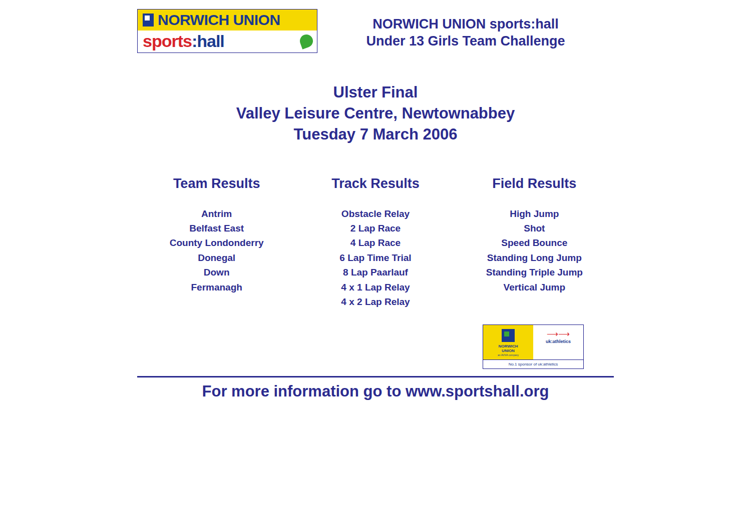NORWICH UNION
sports:hall
NORWICH UNION sports:hall
Under 13 Girls Team Challenge
Ulster Final
Valley Leisure Centre, Newtownabbey
Tuesday 7 March 2006
Team Results
Antrim
Belfast East
County Londonderry
Donegal
Down
Fermanagh
Track Results
Obstacle Relay
2 Lap Race
4 Lap Race
6 Lap Time Trial
8 Lap Paarlauf
4 x 1 Lap Relay
4 x 2 Lap Relay
Field Results
High Jump
Shot
Speed Bounce
Standing Long Jump
Standing Triple Jump
Vertical Jump
NORWICH
UNION
an AVIVA company
⟶⟶
uk:athletics
No.1 sponsor of uk:athletics
For more information go to www.sportshall.org